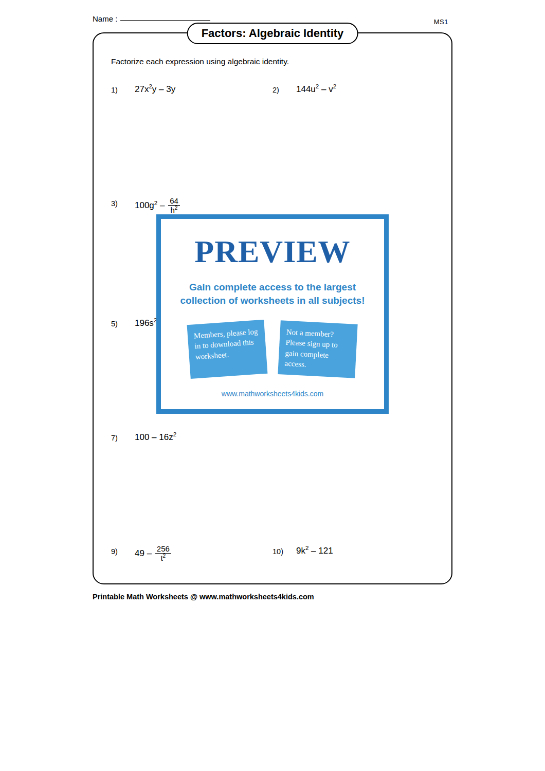Name :
MS1
Factors: Algebraic Identity
Factorize each expression using algebraic identity.
1)
27x2y – 3y
2)
144u2 – v2
3)
100g2 – 64 h2
5)
196s2 – 225
7)
100 – 16z2
9)
49 – 256 t2
10)
9k2 – 121
PREVIEW
Gain complete access to the largest
collection of worksheets in all subjects!
Members, please log in to download this worksheet.
Not a member? Please sign up to gain complete access.
www.mathworksheets4kids.com
Printable Math Worksheets @ www.mathworksheets4kids.com